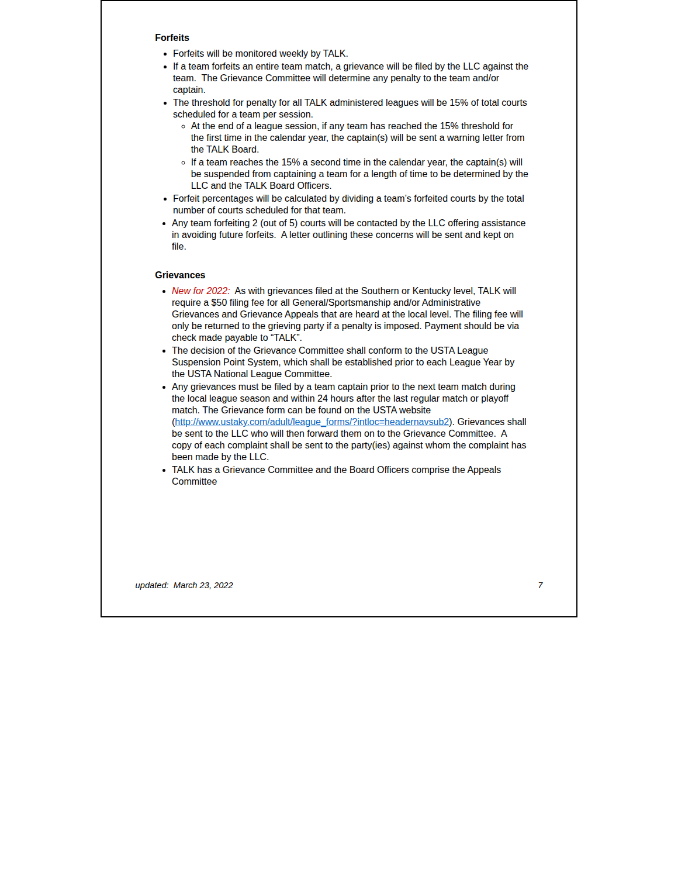Forfeits
Forfeits will be monitored weekly by TALK.
If a team forfeits an entire team match, a grievance will be filed by the LLC against the team. The Grievance Committee will determine any penalty to the team and/or captain.
The threshold for penalty for all TALK administered leagues will be 15% of total courts scheduled for a team per session.
At the end of a league session, if any team has reached the 15% threshold for the first time in the calendar year, the captain(s) will be sent a warning letter from the TALK Board.
If a team reaches the 15% a second time in the calendar year, the captain(s) will be suspended from captaining a team for a length of time to be determined by the LLC and the TALK Board Officers.
Forfeit percentages will be calculated by dividing a team’s forfeited courts by the total number of courts scheduled for that team.
Any team forfeiting 2 (out of 5) courts will be contacted by the LLC offering assistance in avoiding future forfeits. A letter outlining these concerns will be sent and kept on file.
Grievances
New for 2022: As with grievances filed at the Southern or Kentucky level, TALK will require a $50 filing fee for all General/Sportsmanship and/or Administrative Grievances and Grievance Appeals that are heard at the local level. The filing fee will only be returned to the grieving party if a penalty is imposed. Payment should be via check made payable to “TALK”.
The decision of the Grievance Committee shall conform to the USTA League Suspension Point System, which shall be established prior to each League Year by the USTA National League Committee.
Any grievances must be filed by a team captain prior to the next team match during the local league season and within 24 hours after the last regular match or playoff match. The Grievance form can be found on the USTA website (http://www.ustaky.com/adult/league_forms/?intloc=headernavsub2). Grievances shall be sent to the LLC who will then forward them on to the Grievance Committee. A copy of each complaint shall be sent to the party(ies) against whom the complaint has been made by the LLC.
TALK has a Grievance Committee and the Board Officers comprise the Appeals Committee
updated: March 23, 2022 7